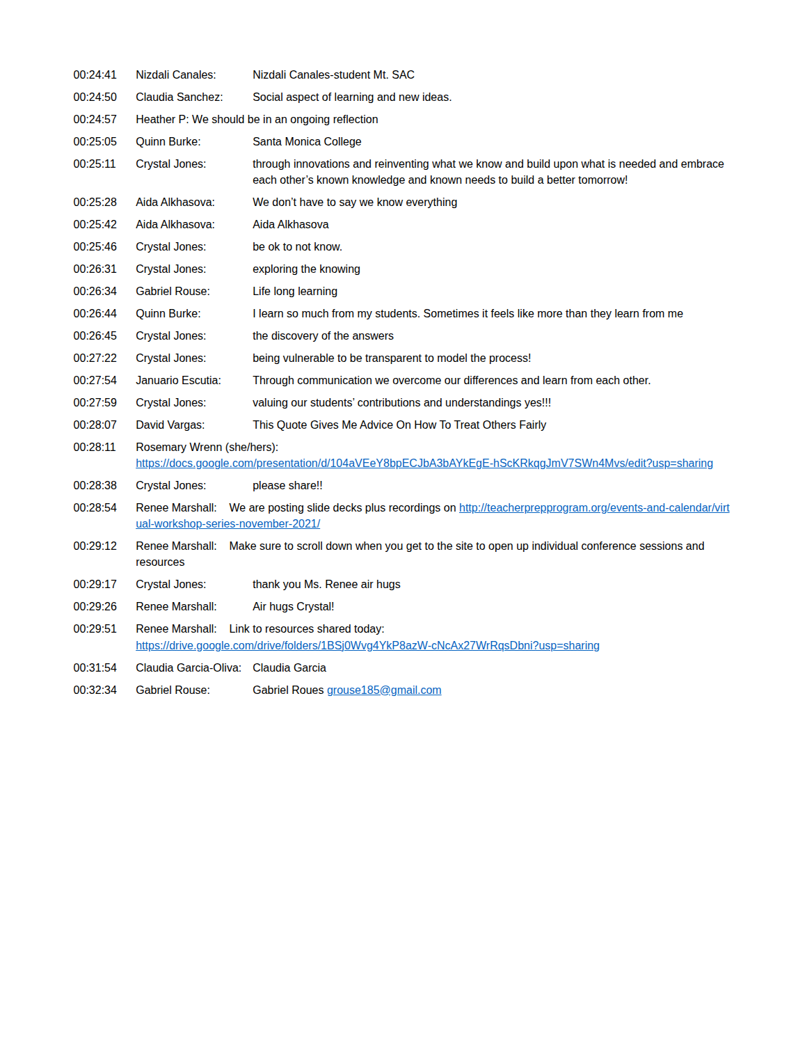| 00:24:41 | Nizdali Canales: | Nizdali Canales-student Mt. SAC |
| 00:24:50 | Claudia Sanchez: | Social aspect of learning and new ideas. |
| 00:24:57 | Heather P: We should be in an ongoing reflection |
| 00:25:05 | Quinn Burke: | Santa Monica College |
| 00:25:11 | Crystal Jones: | through innovations and reinventing what we know and build upon what is needed and embrace each other’s known knowledge and known needs to build a better tomorrow! |
| 00:25:28 | Aida Alkhasova: | We don’t have to say we know everything |
| 00:25:42 | Aida Alkhasova: | Aida Alkhasova |
| 00:25:46 | Crystal Jones: | be ok to not know. |
| 00:26:31 | Crystal Jones: | exploring the knowing |
| 00:26:34 | Gabriel Rouse: | Life long learning |
| 00:26:44 | Quinn Burke: | I learn so much from my students. Sometimes it feels like more than they learn from me |
| 00:26:45 | Crystal Jones: | the discovery of the answers |
| 00:27:22 | Crystal Jones: | being vulnerable to be transparent to model the process! |
| 00:27:54 | Januario Escutia: | Through communication we overcome our differences and learn from each other. |
| 00:27:59 | Crystal Jones: | valuing our students’ contributions and understandings yes!!! |
| 00:28:07 | David Vargas: | This Quote Gives Me Advice On How To Treat Others Fairly |
| 00:28:11 | Rosemary Wrenn (she/hers): https://docs.google.com/presentation/d/104aVEeY8bpECJbA3bAYkEgE-hScKRkqgJmV7SWn4Mvs/edit?usp=sharing |
| 00:28:38 | Crystal Jones: | please share!! |
| 00:28:54 | Renee Marshall: We are posting slide decks plus recordings on http://teacherprepprogram.org/events-and-calendar/virtual-workshop-series-november-2021/ |
| 00:29:12 | Renee Marshall: Make sure to scroll down when you get to the site to open up individual conference sessions and resources |
| 00:29:17 | Crystal Jones: | thank you Ms. Renee air hugs |
| 00:29:26 | Renee Marshall: | Air hugs Crystal! |
| 00:29:51 | Renee Marshall: Link to resources shared today: https://drive.google.com/drive/folders/1BSj0Wvg4YkP8azW-cNcAx27WrRqsDbni?usp=sharing |
| 00:31:54 | Claudia Garcia-Oliva: | Claudia Garcia |
| 00:32:34 | Gabriel Rouse: | Gabriel Roues grouse185@gmail.com |